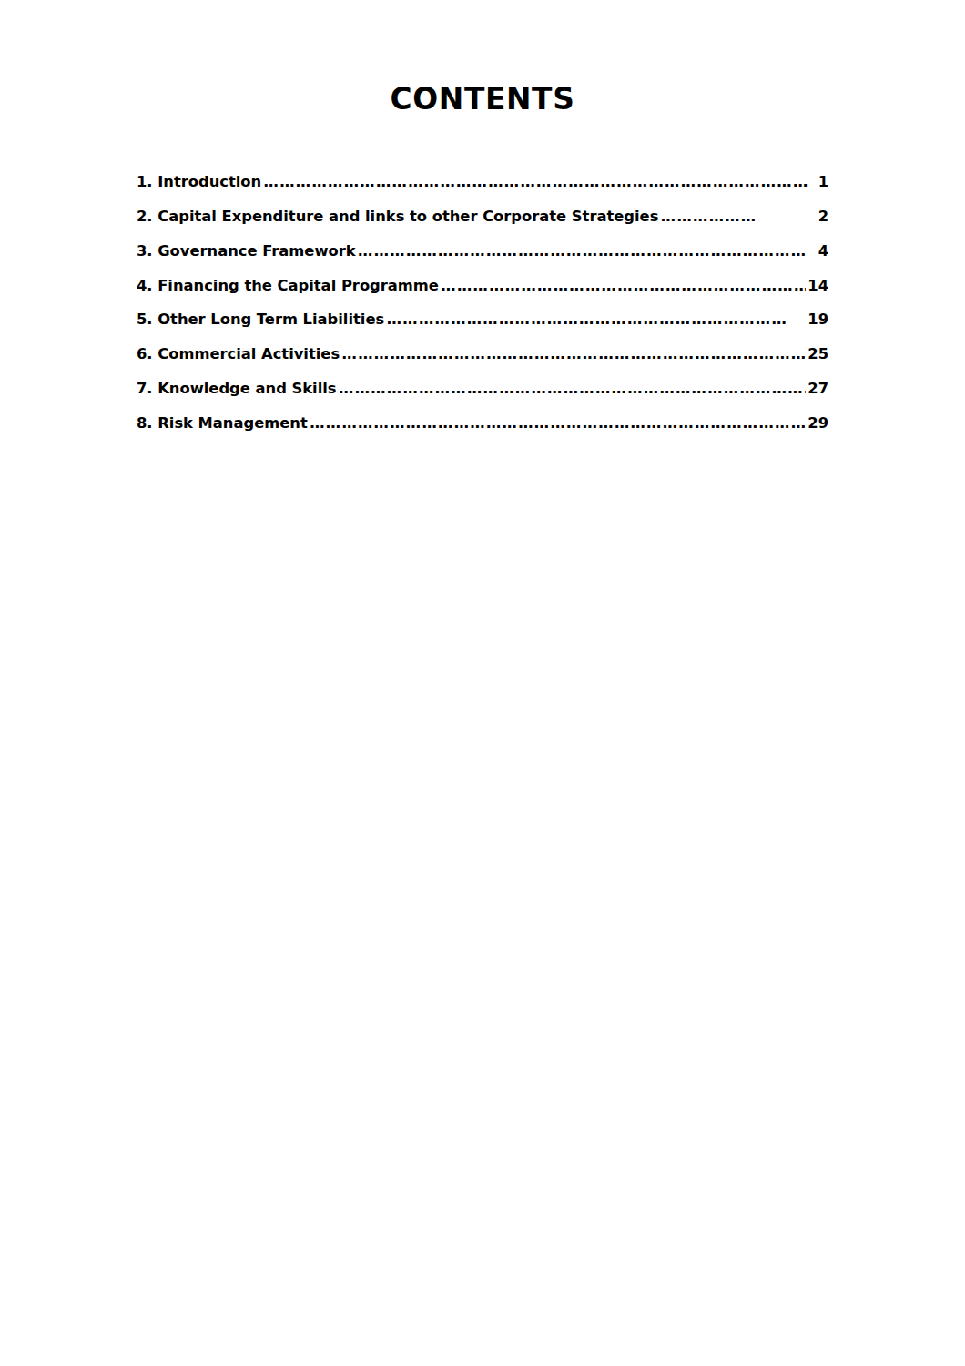CONTENTS
1. Introduction ………………………………………………………………………………………………… 1
2. Capital Expenditure and links to other Corporate Strategies ……………… 2
3. Governance Framework …………………………………………………………………………………… 4
4. Financing the Capital Programme ……………………………………………………………… 14
5. Other Long Term Liabilities ………………………………………………………………… 19
6. Commercial Activities ………………………………………………………………………………………… 25
7. Knowledge and Skills ………………………………………………………………………………………… 27
8. Risk Management ……………………………………………………………………………………………… 29